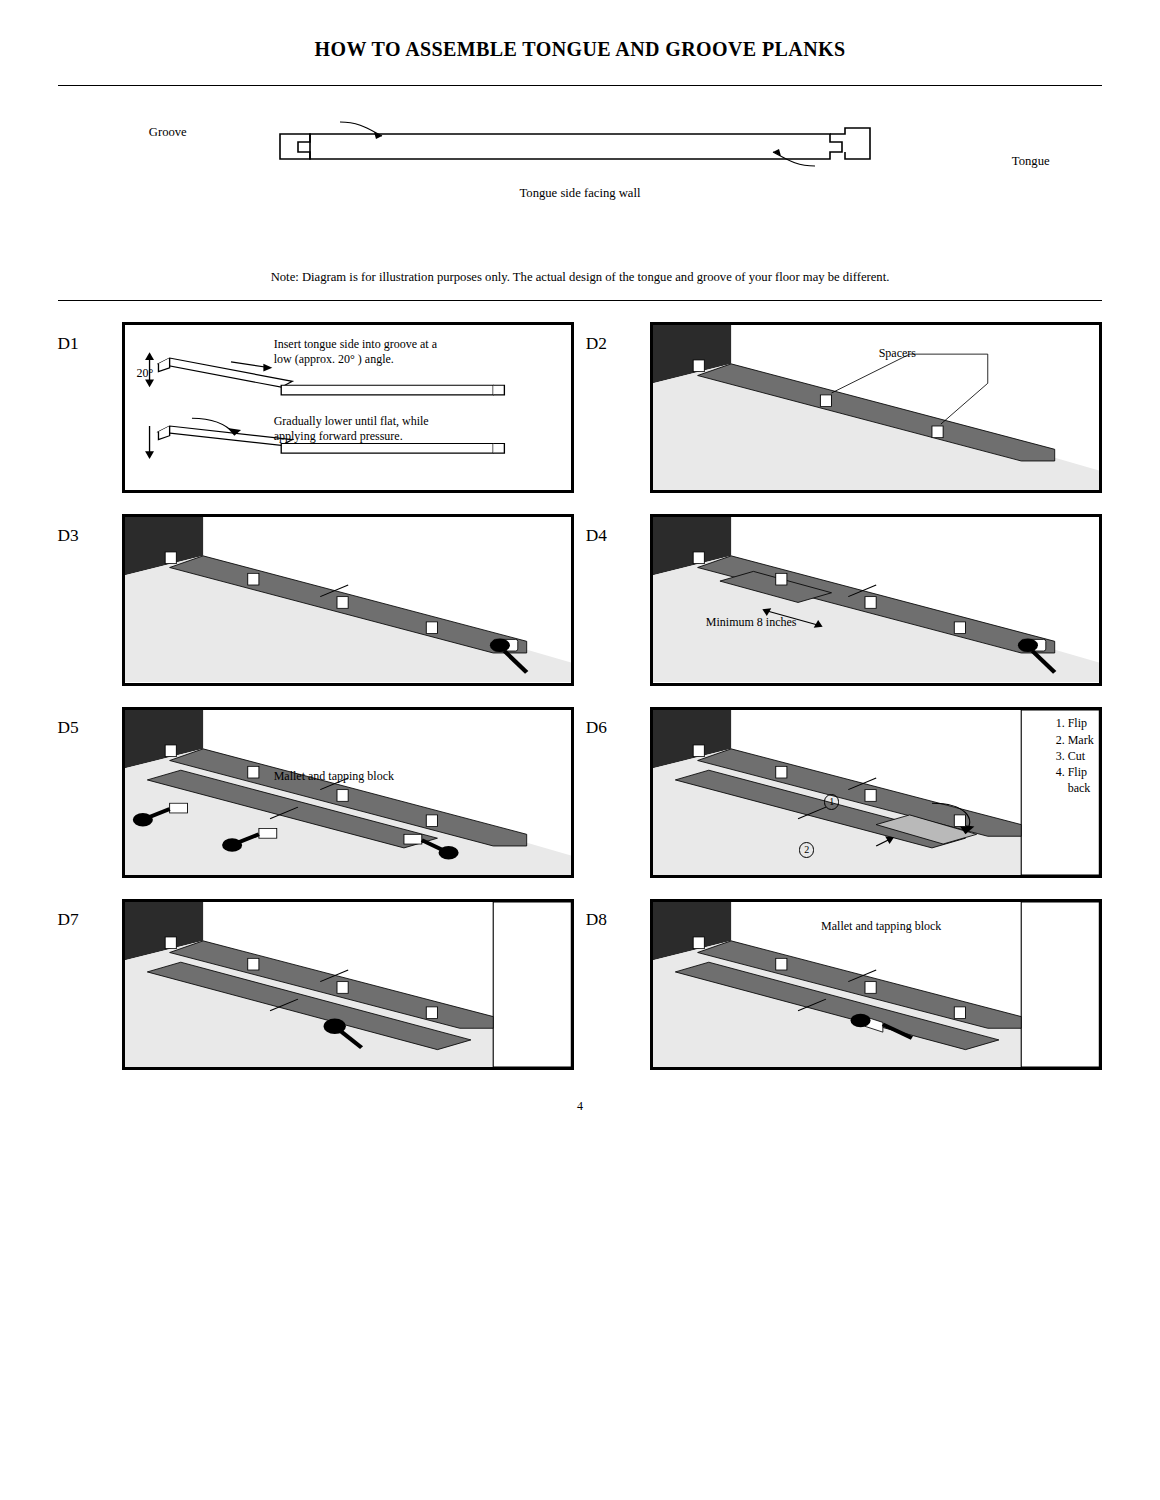HOW TO ASSEMBLE TONGUE AND GROOVE PLANKS
Groove Tongue
Tongue side facing wall
Note: Diagram is for illustration purposes only. The actual design of the tongue and groove of your floor may be different.
D1
20°
Insert tongue side into groove at a low (approx. 20° ) angle.
Gradually lower until flat, while applying forward pressure.
D2
Spacers
D3
D4
Minimum 8 inches
D5
Mallet and tapping block
D6
1. Flip
2. Mark
3. Cut
4. Flip
back
1
2
D7
D8
Mallet and tapping block
4